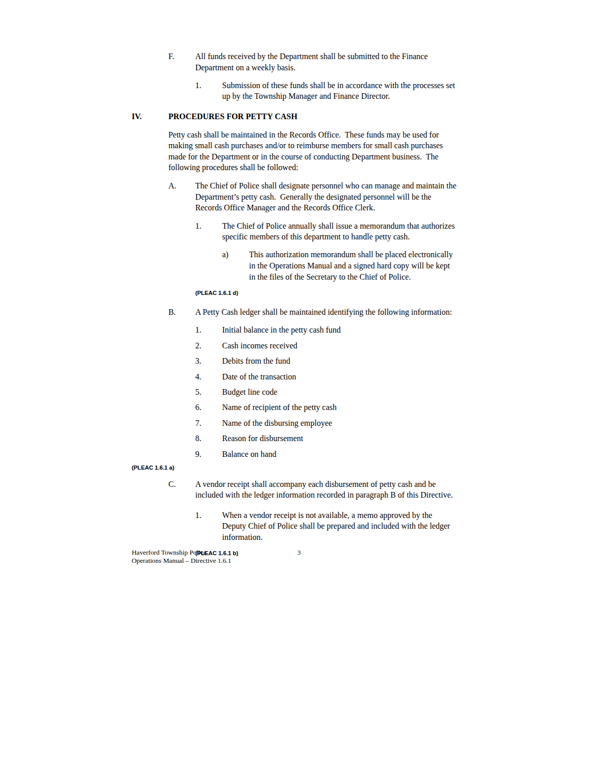F. All funds received by the Department shall be submitted to the Finance Department on a weekly basis.
1. Submission of these funds shall be in accordance with the processes set up by the Township Manager and Finance Director.
IV. PROCEDURES FOR PETTY CASH
Petty cash shall be maintained in the Records Office. These funds may be used for making small cash purchases and/or to reimburse members for small cash purchases made for the Department or in the course of conducting Department business. The following procedures shall be followed:
A. The Chief of Police shall designate personnel who can manage and maintain the Department’s petty cash. Generally the designated personnel will be the Records Office Manager and the Records Office Clerk.
1. The Chief of Police annually shall issue a memorandum that authorizes specific members of this department to handle petty cash.
a) This authorization memorandum shall be placed electronically in the Operations Manual and a signed hard copy will be kept in the files of the Secretary to the Chief of Police.
(PLEAC 1.6.1 d)
B. A Petty Cash ledger shall be maintained identifying the following information:
1. Initial balance in the petty cash fund
2. Cash incomes received
3. Debits from the fund
4. Date of the transaction
5. Budget line code
6. Name of recipient of the petty cash
7. Name of the disbursing employee
8. Reason for disbursement
9. Balance on hand
(PLEAC 1.6.1 a)
C. A vendor receipt shall accompany each disbursement of petty cash and be included with the ledger information recorded in paragraph B of this Directive.
1. When a vendor receipt is not available, a memo approved by the Deputy Chief of Police shall be prepared and included with the ledger information.
(PLEAC 1.6.1 b)
Haverford Township Police
Operations Manual – Directive 1.6.13